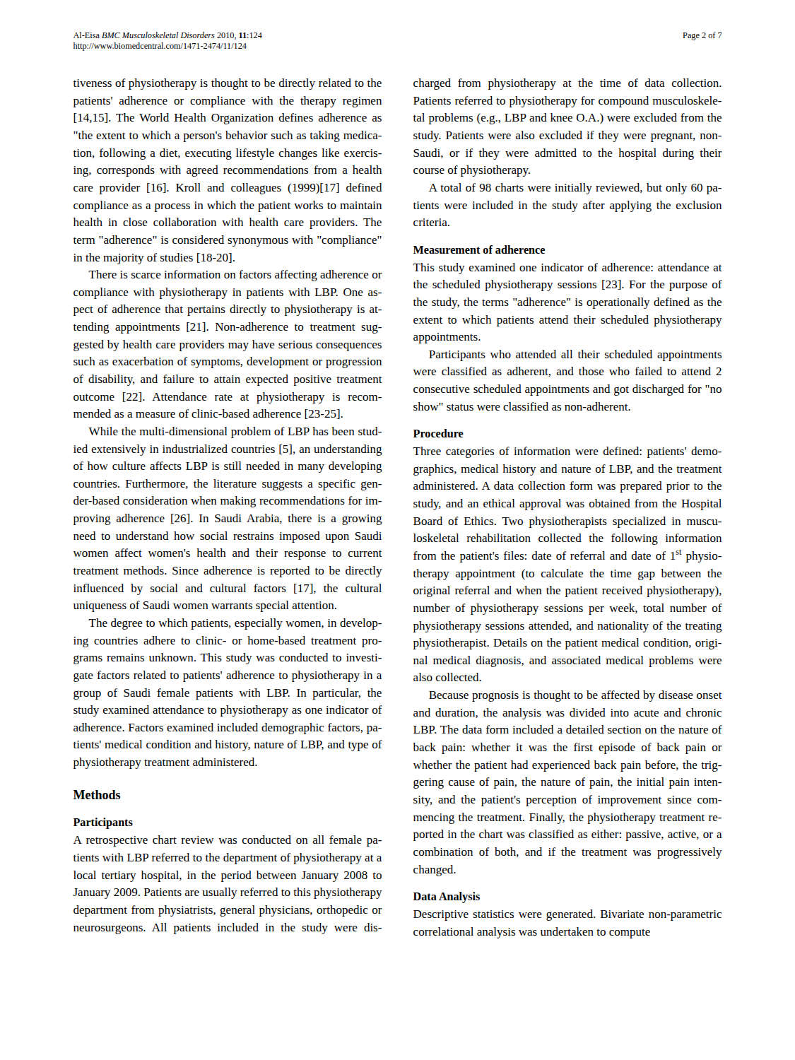Al-Eisa BMC Musculoskeletal Disorders 2010, 11:124
http://www.biomedcentral.com/1471-2474/11/124
Page 2 of 7
tiveness of physiotherapy is thought to be directly related to the patients' adherence or compliance with the therapy regimen [14,15]. The World Health Organization defines adherence as "the extent to which a person's behavior such as taking medication, following a diet, executing lifestyle changes like exercising, corresponds with agreed recommendations from a health care provider [16]. Kroll and colleagues (1999)[17] defined compliance as a process in which the patient works to maintain health in close collaboration with health care providers. The term "adherence" is considered synonymous with "compliance" in the majority of studies [18-20].
There is scarce information on factors affecting adherence or compliance with physiotherapy in patients with LBP. One aspect of adherence that pertains directly to physiotherapy is attending appointments [21]. Non-adherence to treatment suggested by health care providers may have serious consequences such as exacerbation of symptoms, development or progression of disability, and failure to attain expected positive treatment outcome [22]. Attendance rate at physiotherapy is recommended as a measure of clinic-based adherence [23-25].
While the multi-dimensional problem of LBP has been studied extensively in industrialized countries [5], an understanding of how culture affects LBP is still needed in many developing countries. Furthermore, the literature suggests a specific gender-based consideration when making recommendations for improving adherence [26]. In Saudi Arabia, there is a growing need to understand how social restrains imposed upon Saudi women affect women's health and their response to current treatment methods. Since adherence is reported to be directly influenced by social and cultural factors [17], the cultural uniqueness of Saudi women warrants special attention.
The degree to which patients, especially women, in developing countries adhere to clinic- or home-based treatment programs remains unknown. This study was conducted to investigate factors related to patients' adherence to physiotherapy in a group of Saudi female patients with LBP. In particular, the study examined attendance to physiotherapy as one indicator of adherence. Factors examined included demographic factors, patients' medical condition and history, nature of LBP, and type of physiotherapy treatment administered.
Methods
Participants
A retrospective chart review was conducted on all female patients with LBP referred to the department of physiotherapy at a local tertiary hospital, in the period between January 2008 to January 2009. Patients are usually referred to this physiotherapy department from physiatrists, general physicians, orthopedic or neurosurgeons. All patients included in the study were discharged from physiotherapy at the time of data collection. Patients referred to physiotherapy for compound musculoskeletal problems (e.g., LBP and knee O.A.) were excluded from the study. Patients were also excluded if they were pregnant, non-Saudi, or if they were admitted to the hospital during their course of physiotherapy.
A total of 98 charts were initially reviewed, but only 60 patients were included in the study after applying the exclusion criteria.
Measurement of adherence
This study examined one indicator of adherence: attendance at the scheduled physiotherapy sessions [23]. For the purpose of the study, the terms "adherence" is operationally defined as the extent to which patients attend their scheduled physiotherapy appointments.
Participants who attended all their scheduled appointments were classified as adherent, and those who failed to attend 2 consecutive scheduled appointments and got discharged for "no show" status were classified as non-adherent.
Procedure
Three categories of information were defined: patients' demographics, medical history and nature of LBP, and the treatment administered. A data collection form was prepared prior to the study, and an ethical approval was obtained from the Hospital Board of Ethics. Two physiotherapists specialized in musculoskeletal rehabilitation collected the following information from the patient's files: date of referral and date of 1st physiotherapy appointment (to calculate the time gap between the original referral and when the patient received physiotherapy), number of physiotherapy sessions per week, total number of physiotherapy sessions attended, and nationality of the treating physiotherapist. Details on the patient medical condition, original medical diagnosis, and associated medical problems were also collected.
Because prognosis is thought to be affected by disease onset and duration, the analysis was divided into acute and chronic LBP. The data form included a detailed section on the nature of back pain: whether it was the first episode of back pain or whether the patient had experienced back pain before, the triggering cause of pain, the nature of pain, the initial pain intensity, and the patient's perception of improvement since commencing the treatment. Finally, the physiotherapy treatment reported in the chart was classified as either: passive, active, or a combination of both, and if the treatment was progressively changed.
Data Analysis
Descriptive statistics were generated. Bivariate non-parametric correlational analysis was undertaken to compute